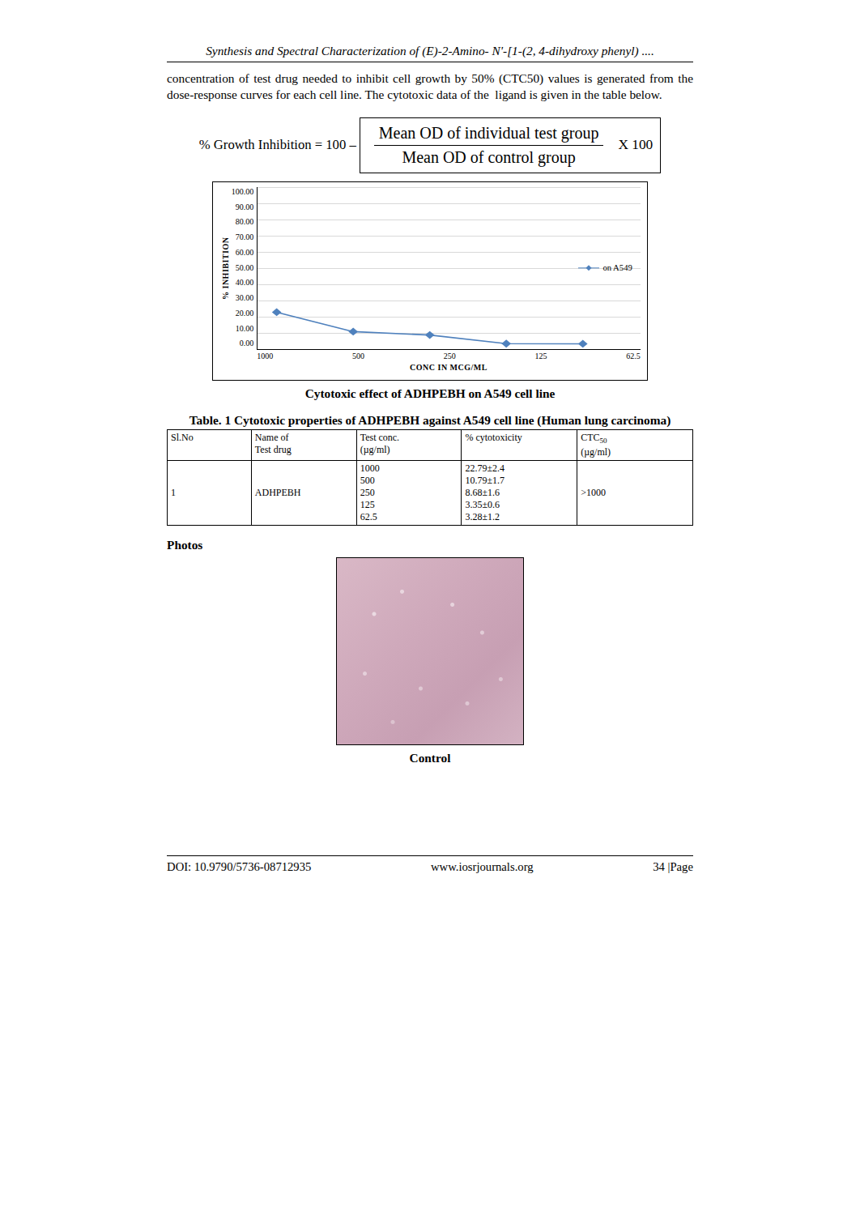Synthesis and Spectral Characterization of (E)-2-Amino- N'-[1-(2, 4-dihydroxy phenyl) ....
concentration of test drug needed to inhibit cell growth by 50% (CTC50) values is generated from the dose-response curves for each cell line. The cytotoxic data of the ligand is given in the table below.
% Growth Inhibition = 100 – Mean OD of individual test group Mean OD of control group X 100
% INHIBITION
100.00
90.00
80.00
70.00
60.00
50.00
40.00
30.00
20.00
10.00
0.00
on A549
100050025012562.5
CONC IN MCG/ML
Cytotoxic effect of ADHPEBH on A549 cell line
Table. 1 Cytotoxic properties of ADHPEBH against A549 cell line (Human lung carcinoma)
| Sl.No | Name of Test drug | Test conc. (µg/ml) | % cytotoxicity | CTC 50 (µg/ml) |
| --- | --- | --- | --- | --- |
| 1 | ADHPEBH | 1000 500 250 125 62.5 | 22.79±2.4 10.79±1.7 8.68±1.6 3.35±0.6 3.28±1.2 | >1000 |
Photos
Control
DOI: 10.9790/5736-08712935
www.iosrjournals.org
34 |Page